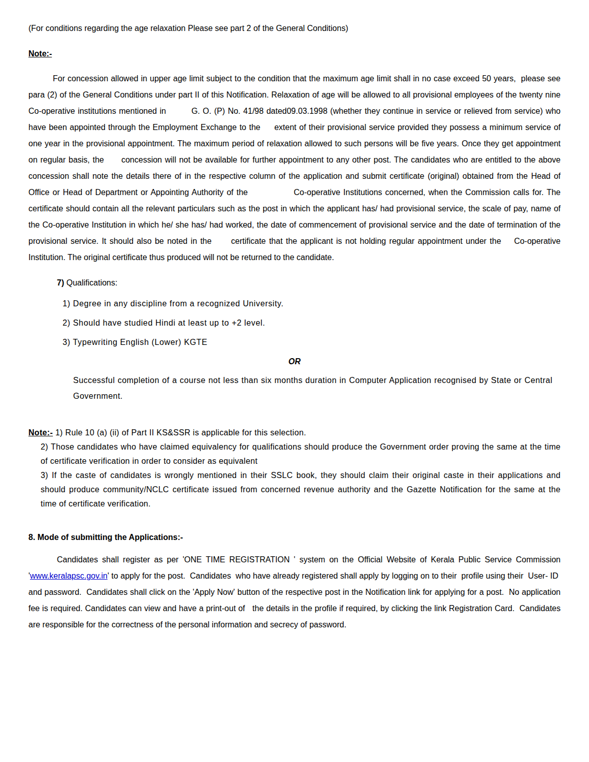(For conditions regarding the age relaxation Please see part 2 of the General Conditions)
Note:-
For concession allowed in upper age limit subject to the condition that the maximum age limit shall in no case exceed 50 years, please see para (2) of the General Conditions under part II of this Notification. Relaxation of age will be allowed to all provisional employees of the twenty nine Co-operative institutions mentioned in G. O. (P) No. 41/98 dated09.03.1998 (whether they continue in service or relieved from service) who have been appointed through the Employment Exchange to the extent of their provisional service provided they possess a minimum service of one year in the provisional appointment. The maximum period of relaxation allowed to such persons will be five years. Once they get appointment on regular basis, the concession will not be available for further appointment to any other post. The candidates who are entitled to the above concession shall note the details there of in the respective column of the application and submit certificate (original) obtained from the Head of Office or Head of Department or Appointing Authority of the Co-operative Institutions concerned, when the Commission calls for. The certificate should contain all the relevant particulars such as the post in which the applicant has/ had provisional service, the scale of pay, name of the Co-operative Institution in which he/ she has/ had worked, the date of commencement of provisional service and the date of termination of the provisional service. It should also be noted in the certificate that the applicant is not holding regular appointment under the Co-operative Institution. The original certificate thus produced will not be returned to the candidate.
7) Qualifications:
1) Degree in any discipline from a recognized University.
2) Should have studied Hindi at least up to +2 level.
3) Typewriting English (Lower) KGTE
OR
Successful completion of a course not less than six months duration in Computer Application recognised by State or Central Government.
Note:- 1) Rule 10 (a) (ii) of Part II KS&SSR is applicable for this selection. 2) Those candidates who have claimed equivalency for qualifications should produce the Government order proving the same at the time of certificate verification in order to consider as equivalent 3) If the caste of candidates is wrongly mentioned in their SSLC book, they should claim their original caste in their applications and should produce community/NCLC certificate issued from concerned revenue authority and the Gazette Notification for the same at the time of certificate verification.
8. Mode of submitting the Applications:-
Candidates shall register as per 'ONE TIME REGISTRATION ' system on the Official Website of Kerala Public Service Commission 'www.keralapsc.gov.in' to apply for the post. Candidates who have already registered shall apply by logging on to their profile using their User- ID and password. Candidates shall click on the 'Apply Now' button of the respective post in the Notification link for applying for a post. No application fee is required. Candidates can view and have a print-out of the details in the profile if required, by clicking the link Registration Card. Candidates are responsible for the correctness of the personal information and secrecy of password.